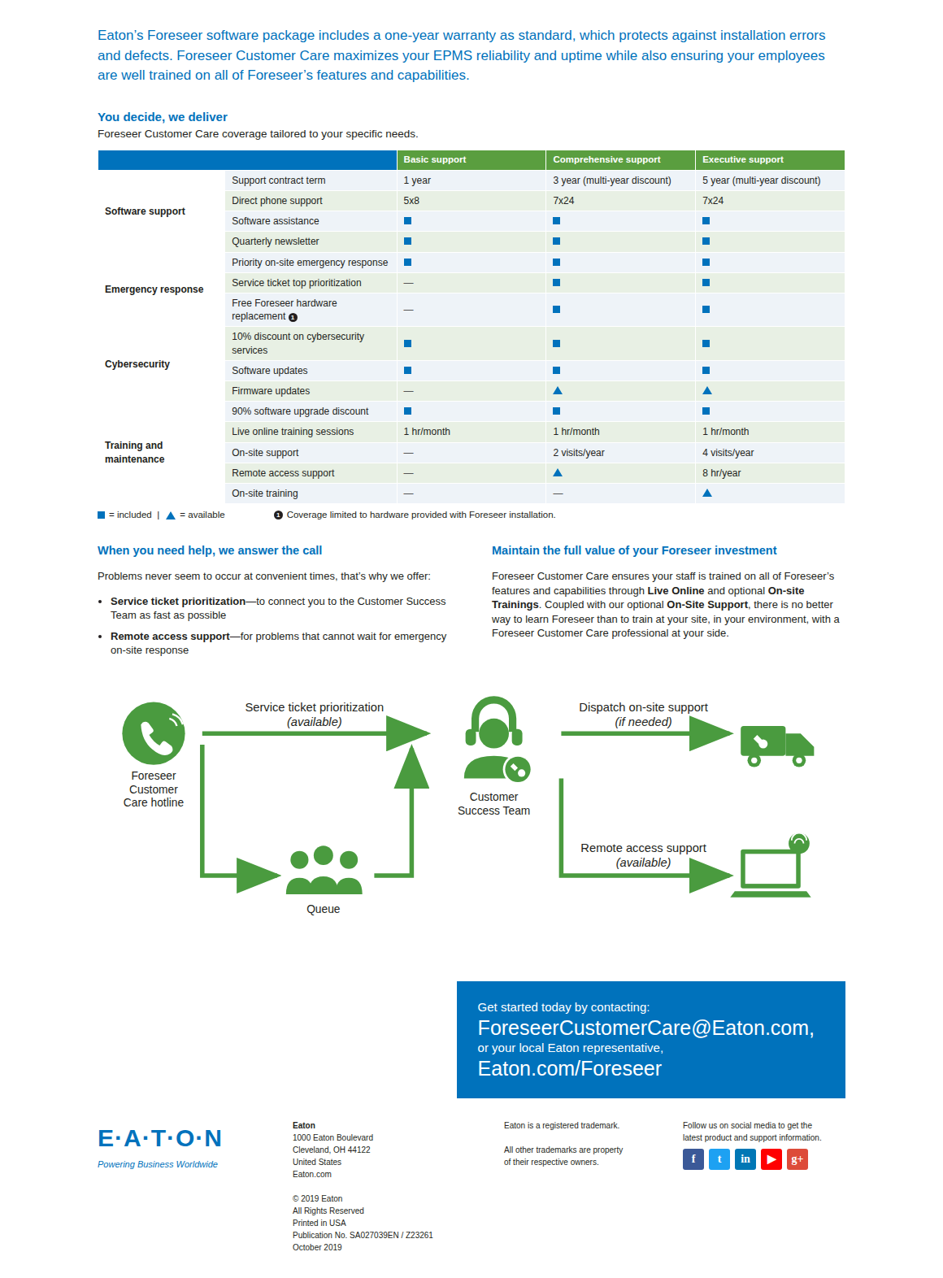Eaton’s Foreseer software package includes a one-year warranty as standard, which protects against installation errors and defects. Foreseer Customer Care maximizes your EPMS reliability and uptime while also ensuring your employees are well trained on all of Foreseer’s features and capabilities.
You decide, we deliver
Foreseer Customer Care coverage tailored to your specific needs.
| | Basic support | Comprehensive support | Executive support |
| --- | --- | --- | --- |
| Software support | Support contract term | 1 year | 3 year (multi-year discount) | 5 year (multi-year discount) |
| Direct phone support | 5x8 | 7x24 | 7x24 |
| Software assistance | | | |
| Quarterly newsletter | | | |
| Emergency response | Priority on-site emergency response | | | |
| Service ticket top prioritization | — | | |
| Free Foreseer hardware replacement 1 | — | | |
| Cybersecurity | 10% discount on cybersecurity services | | | |
| Software updates | | | |
| Firmware updates | — | | |
| Training and maintenance | 90% software upgrade discount | | | |
| Live online training sessions | 1 hr/month | 1 hr/month | 1 hr/month |
| On-site support | — | 2 visits/year | 4 visits/year |
| Remote access support | — | | 8 hr/year |
| On-site training | — | — | |
= included | = available
1 Coverage limited to hardware provided with Foreseer installation.
When you need help, we answer the call
Problems never seem to occur at convenient times, that’s why we offer:
Service ticket prioritization—to connect you to the Customer Success Team as fast as possible
Remote access support—for problems that cannot wait for emergency on-site response
Maintain the full value of your Foreseer investment
Foreseer Customer Care ensures your staff is trained on all of Foreseer’s features and capabilities through Live Online and optional On-site Trainings. Coupled with our optional On-Site Support, there is no better way to learn Foreseer than to train at your site, in your environment, with a Foreseer Customer Care professional at your side.
Foreseer Customer Care hotline Customer Success Team Queue Service ticket prioritization (available) Dispatch on-site support (if needed) Remote access support (available)
Get started today by contacting:
ForeseerCustomerCare@Eaton.com,
or your local Eaton representative,
Eaton.com/Foreseer
E·A·T·O·N
Powering Business Worldwide
Eaton
1000 Eaton Boulevard
Cleveland, OH 44122
United States
Eaton.com
© 2019 Eaton
All Rights Reserved
Printed in USA
Publication No. SA027039EN / Z23261
October 2019
Eaton is a registered trademark.
All other trademarks are property
of their respective owners.
Follow us on social media to get the
latest product and support information.
f t in ▶ g+